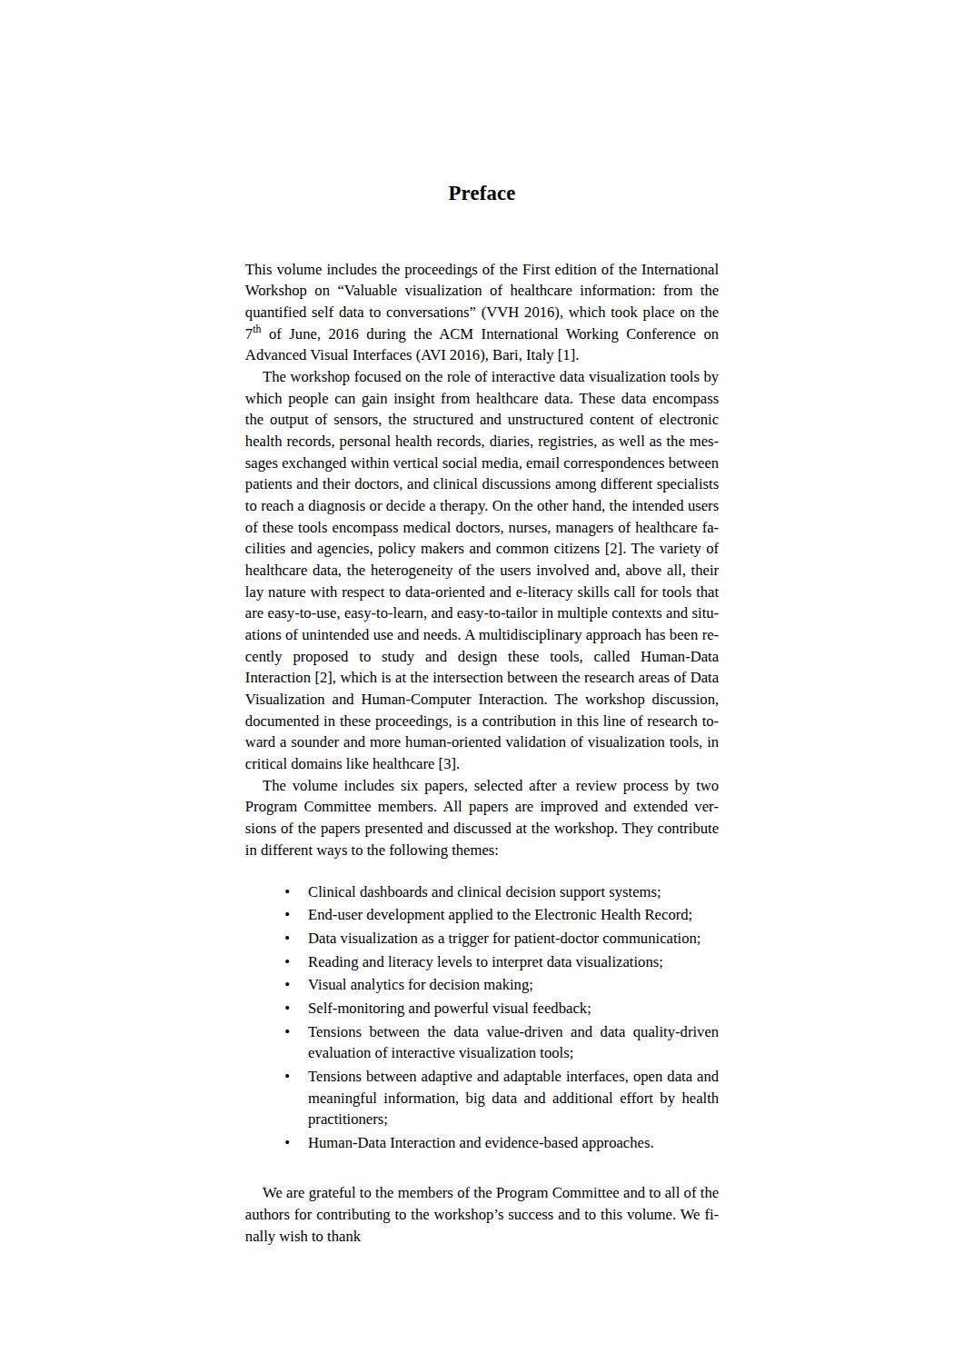Preface
This volume includes the proceedings of the First edition of the International Workshop on “Valuable visualization of healthcare information: from the quantified self data to conversations” (VVH 2016), which took place on the 7th of June, 2016 during the ACM International Working Conference on Advanced Visual Interfaces (AVI 2016), Bari, Italy [1].
The workshop focused on the role of interactive data visualization tools by which people can gain insight from healthcare data. These data encompass the output of sensors, the structured and unstructured content of electronic health records, personal health records, diaries, registries, as well as the messages exchanged within vertical social media, email correspondences between patients and their doctors, and clinical discussions among different specialists to reach a diagnosis or decide a therapy. On the other hand, the intended users of these tools encompass medical doctors, nurses, managers of healthcare facilities and agencies, policy makers and common citizens [2]. The variety of healthcare data, the heterogeneity of the users involved and, above all, their lay nature with respect to data-oriented and e-literacy skills call for tools that are easy-to-use, easy-to-learn, and easy-to-tailor in multiple contexts and situations of unintended use and needs. A multidisciplinary approach has been recently proposed to study and design these tools, called Human-Data Interaction [2], which is at the intersection between the research areas of Data Visualization and Human-Computer Interaction. The workshop discussion, documented in these proceedings, is a contribution in this line of research toward a sounder and more human-oriented validation of visualization tools, in critical domains like healthcare [3].
The volume includes six papers, selected after a review process by two Program Committee members. All papers are improved and extended versions of the papers presented and discussed at the workshop. They contribute in different ways to the following themes:
Clinical dashboards and clinical decision support systems;
End-user development applied to the Electronic Health Record;
Data visualization as a trigger for patient-doctor communication;
Reading and literacy levels to interpret data visualizations;
Visual analytics for decision making;
Self-monitoring and powerful visual feedback;
Tensions between the data value-driven and data quality-driven evaluation of interactive visualization tools;
Tensions between adaptive and adaptable interfaces, open data and meaningful information, big data and additional effort by health practitioners;
Human-Data Interaction and evidence-based approaches.
We are grateful to the members of the Program Committee and to all of the authors for contributing to the workshop’s success and to this volume. We finally wish to thank